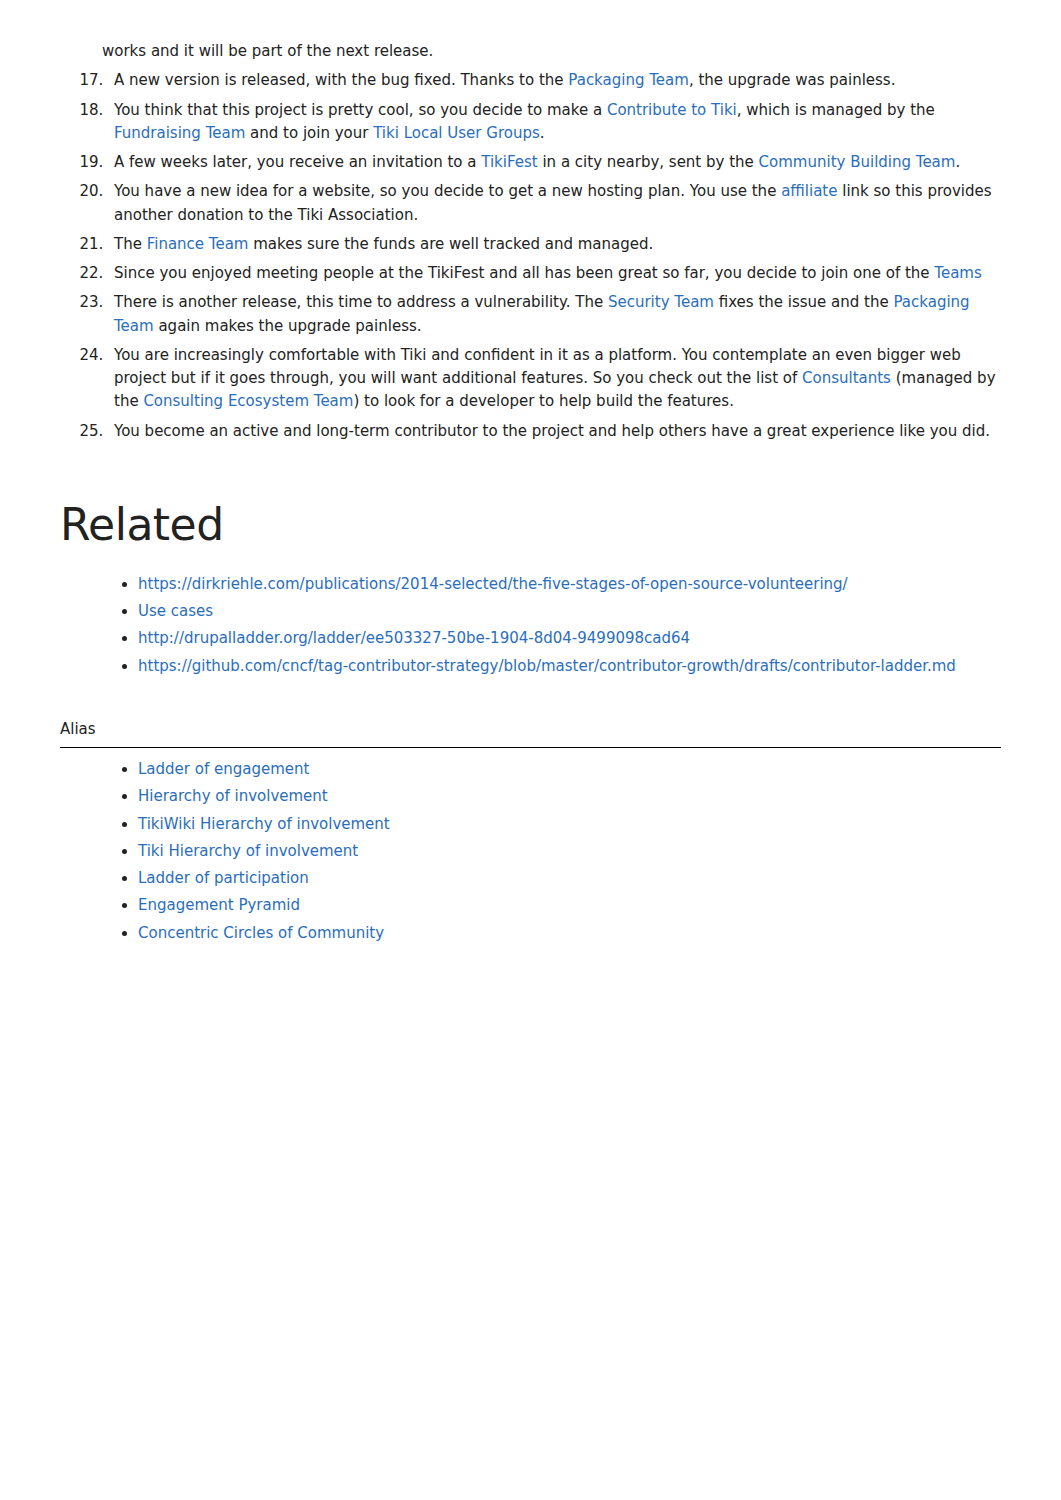works and it will be part of the next release.
A new version is released, with the bug fixed. Thanks to the Packaging Team, the upgrade was painless.
You think that this project is pretty cool, so you decide to make a Contribute to Tiki, which is managed by the Fundraising Team and to join your Tiki Local User Groups.
A few weeks later, you receive an invitation to a TikiFest in a city nearby, sent by the Community Building Team.
You have a new idea for a website, so you decide to get a new hosting plan. You use the affiliate link so this provides another donation to the Tiki Association.
The Finance Team makes sure the funds are well tracked and managed.
Since you enjoyed meeting people at the TikiFest and all has been great so far, you decide to join one of the Teams
There is another release, this time to address a vulnerability. The Security Team fixes the issue and the Packaging Team again makes the upgrade painless.
You are increasingly comfortable with Tiki and confident in it as a platform. You contemplate an even bigger web project but if it goes through, you will want additional features. So you check out the list of Consultants (managed by the Consulting Ecosystem Team) to look for a developer to help build the features.
You become an active and long-term contributor to the project and help others have a great experience like you did.
Related
https://dirkriehle.com/publications/2014-selected/the-five-stages-of-open-source-volunteering/
Use cases
http://drupalladder.org/ladder/ee503327-50be-1904-8d04-9499098cad64
https://github.com/cncf/tag-contributor-strategy/blob/master/contributor-growth/drafts/contributor-ladder.md
Alias
Ladder of engagement
Hierarchy of involvement
TikiWiki Hierarchy of involvement
Tiki Hierarchy of involvement
Ladder of participation
Engagement Pyramid
Concentric Circles of Community